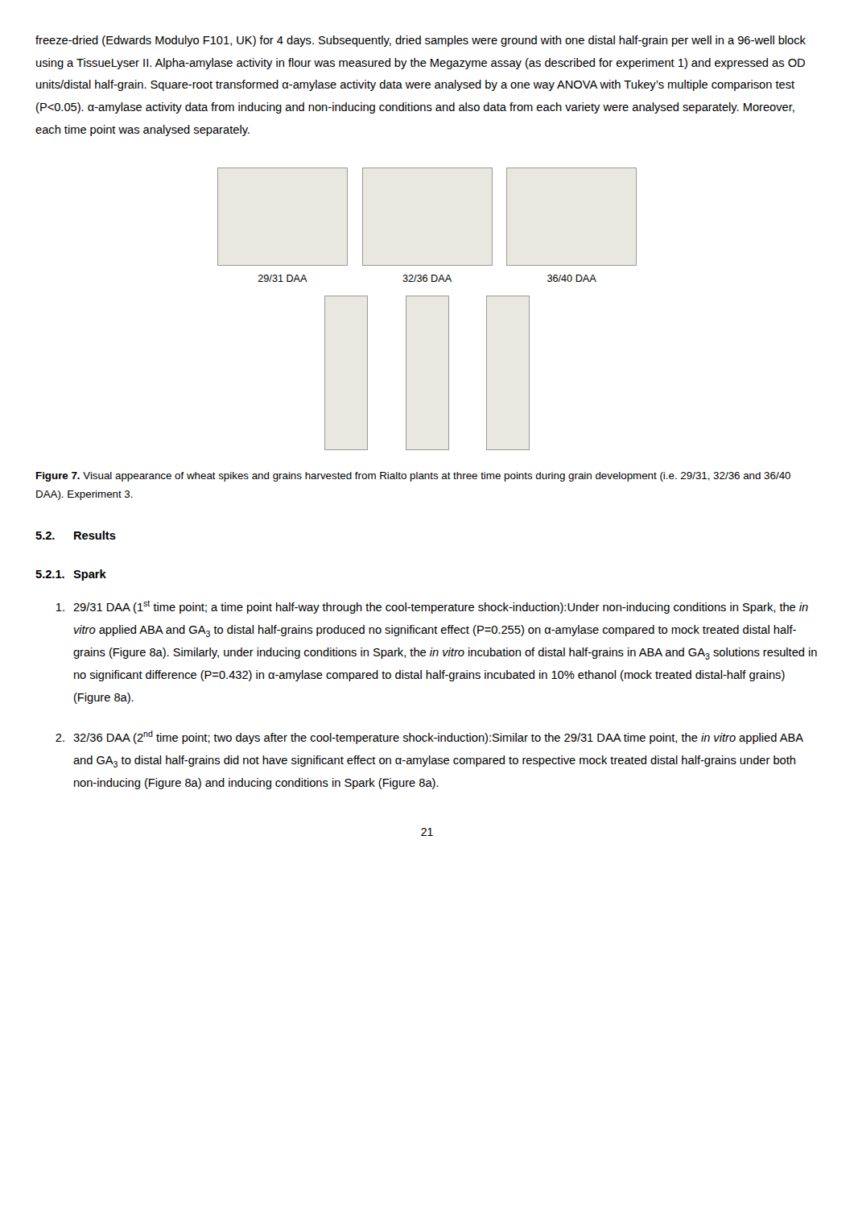freeze-dried (Edwards Modulyo F101, UK) for 4 days. Subsequently, dried samples were ground with one distal half-grain per well in a 96-well block using a TissueLyser II. Alpha-amylase activity in flour was measured by the Megazyme assay (as described for experiment 1) and expressed as OD units/distal half-grain. Square-root transformed α-amylase activity data were analysed by a one way ANOVA with Tukey’s multiple comparison test (P<0.05). α-amylase activity data from inducing and non-inducing conditions and also data from each variety were analysed separately. Moreover, each time point was analysed separately.
29/31 DAA
32/36 DAA
36/40 DAA
Figure 7. Visual appearance of wheat spikes and grains harvested from Rialto plants at three time points during grain development (i.e. 29/31, 32/36 and 36/40 DAA). Experiment 3.
5.2. Results
5.2.1. Spark
29/31 DAA (1st time point; a time point half-way through the cool-temperature shock-induction):Under non-inducing conditions in Spark, the in vitro applied ABA and GA3 to distal half-grains produced no significant effect (P=0.255) on α-amylase compared to mock treated distal half-grains (Figure 8a). Similarly, under inducing conditions in Spark, the in vitro incubation of distal half-grains in ABA and GA3 solutions resulted in no significant difference (P=0.432) in α-amylase compared to distal half-grains incubated in 10% ethanol (mock treated distal-half grains) (Figure 8a).
32/36 DAA (2nd time point; two days after the cool-temperature shock-induction):Similar to the 29/31 DAA time point, the in vitro applied ABA and GA3 to distal half-grains did not have significant effect on α-amylase compared to respective mock treated distal half-grains under both non-inducing (Figure 8a) and inducing conditions in Spark (Figure 8a).
21